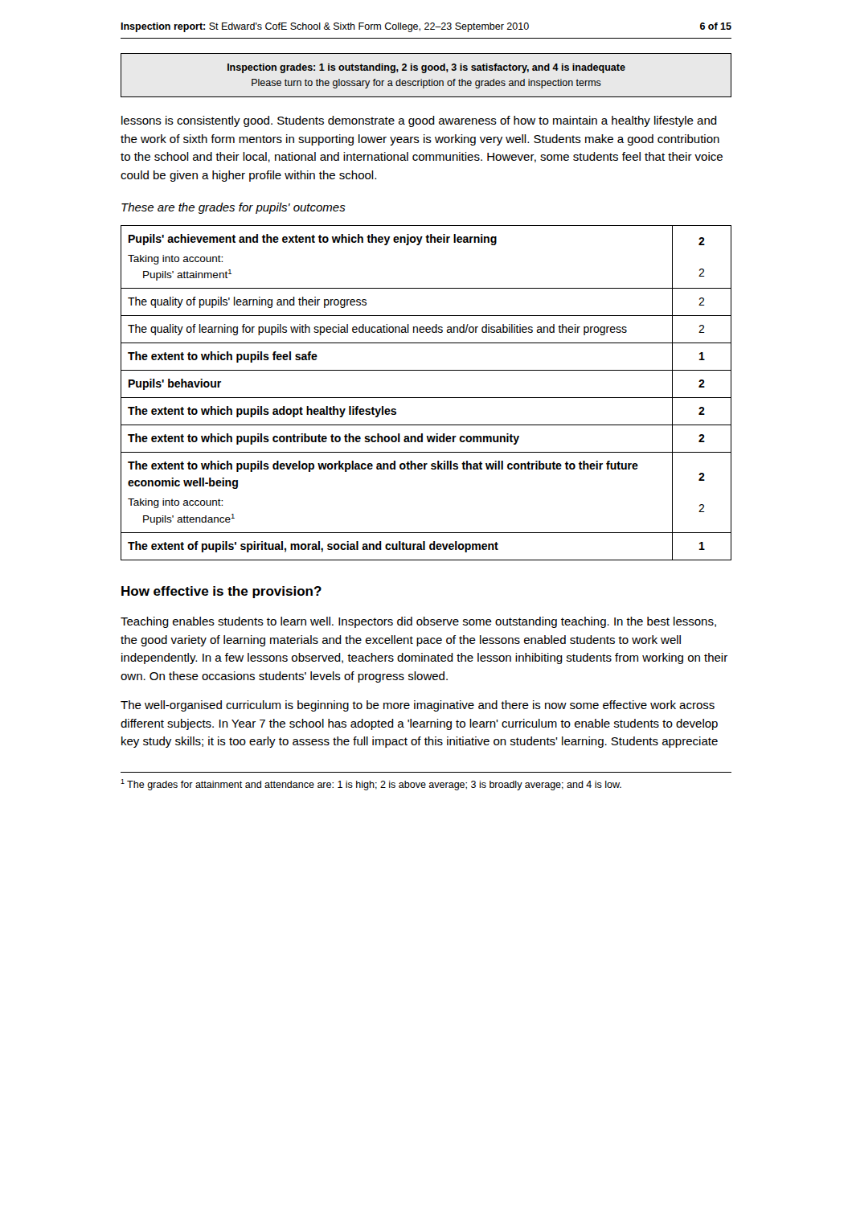Inspection report: St Edward's CofE School & Sixth Form College, 22–23 September 2010
6 of 15
Inspection grades: 1 is outstanding, 2 is good, 3 is satisfactory, and 4 is inadequate
Please turn to the glossary for a description of the grades and inspection terms
lessons is consistently good. Students demonstrate a good awareness of how to maintain a healthy lifestyle and the work of sixth form mentors in supporting lower years is working very well. Students make a good contribution to the school and their local, national and international communities. However, some students feel that their voice could be given a higher profile within the school.
These are the grades for pupils' outcomes
| Pupils' achievement and the extent to which they enjoy their learning Taking into account: Pupils' attainment 1 | 2 2 |
| The quality of pupils' learning and their progress | 2 |
| The quality of learning for pupils with special educational needs and/or disabilities and their progress | 2 |
| The extent to which pupils feel safe | 1 |
| Pupils' behaviour | 2 |
| The extent to which pupils adopt healthy lifestyles | 2 |
| The extent to which pupils contribute to the school and wider community | 2 |
| The extent to which pupils develop workplace and other skills that will contribute to their future economic well-being Taking into account: Pupils' attendance 1 | 2 2 |
| The extent of pupils' spiritual, moral, social and cultural development | 1 |
How effective is the provision?
Teaching enables students to learn well. Inspectors did observe some outstanding teaching. In the best lessons, the good variety of learning materials and the excellent pace of the lessons enabled students to work well independently. In a few lessons observed, teachers dominated the lesson inhibiting students from working on their own. On these occasions students' levels of progress slowed.
The well-organised curriculum is beginning to be more imaginative and there is now some effective work across different subjects. In Year 7 the school has adopted a 'learning to learn' curriculum to enable students to develop key study skills; it is too early to assess the full impact of this initiative on students' learning. Students appreciate
1 The grades for attainment and attendance are: 1 is high; 2 is above average; 3 is broadly average; and 4 is low.